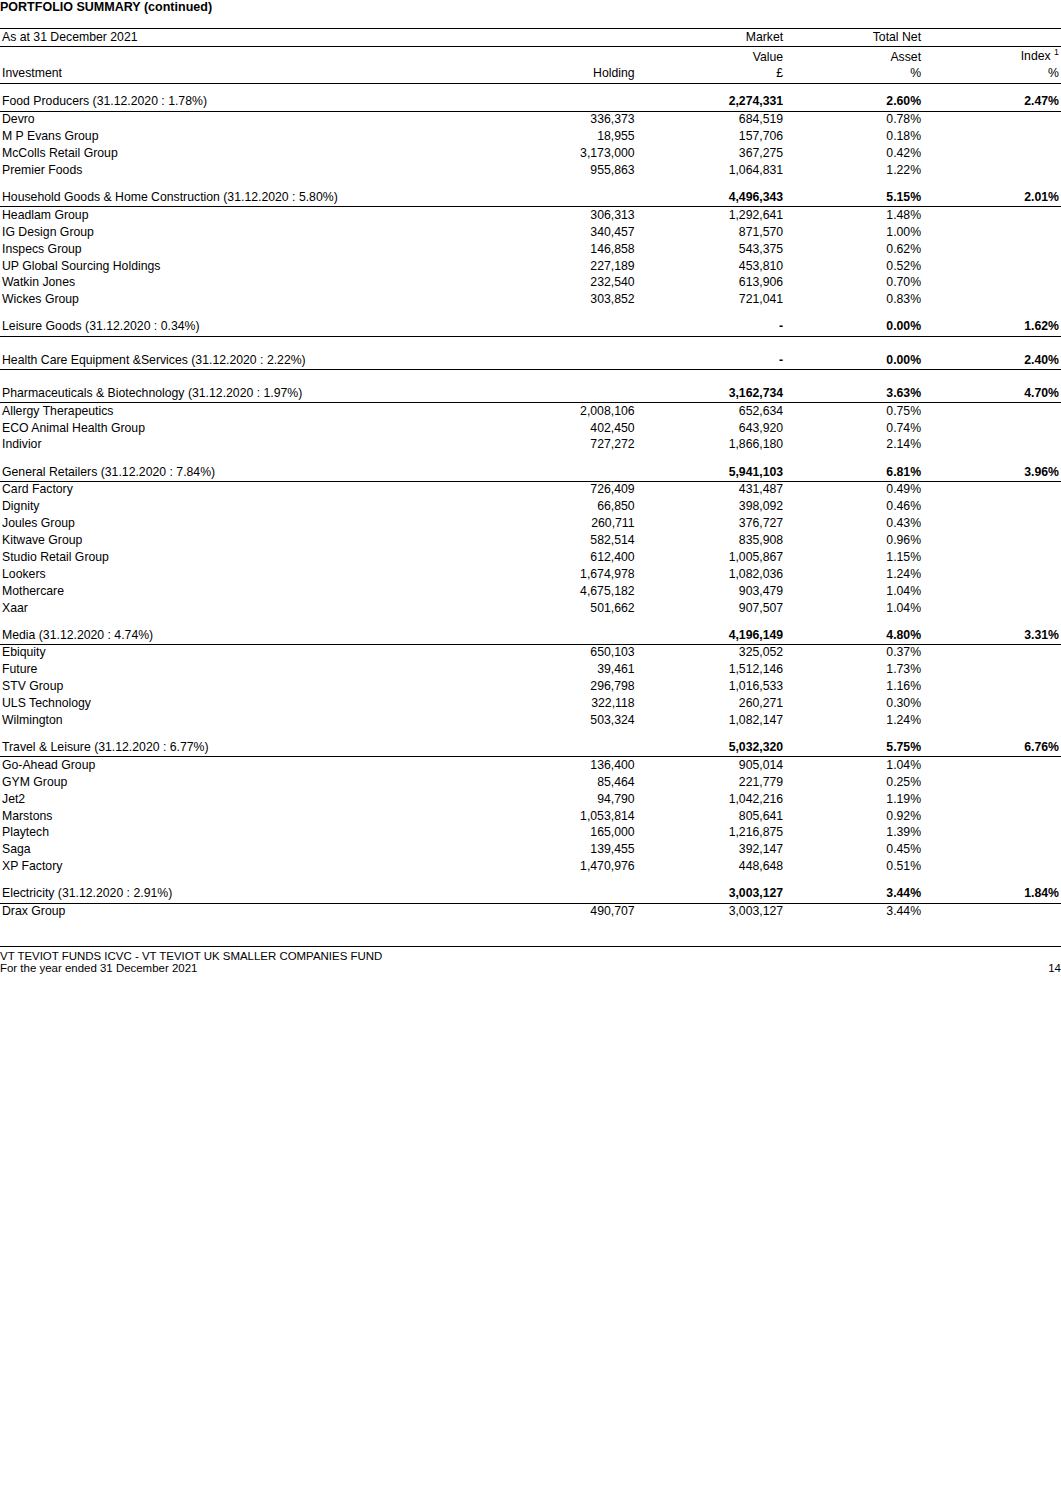PORTFOLIO SUMMARY (continued)
| As at 31 December 2021 | | Market | Total Net | |
| | | Value | Asset | Index 1 |
| Investment | Holding | £ | % | % |
| Food Producers (31.12.2020 : 1.78%) | | 2,274,331 | 2.60% | 2.47% |
| Devro | 336,373 | 684,519 | 0.78% | |
| M P Evans Group | 18,955 | 157,706 | 0.18% | |
| McColls Retail Group | 3,173,000 | 367,275 | 0.42% | |
| Premier Foods | 955,863 | 1,064,831 | 1.22% | |
| Household Goods & Home Construction (31.12.2020 : 5.80%) | | 4,496,343 | 5.15% | 2.01% |
| Headlam Group | 306,313 | 1,292,641 | 1.48% | |
| IG Design Group | 340,457 | 871,570 | 1.00% | |
| Inspecs Group | 146,858 | 543,375 | 0.62% | |
| UP Global Sourcing Holdings | 227,189 | 453,810 | 0.52% | |
| Watkin Jones | 232,540 | 613,906 | 0.70% | |
| Wickes Group | 303,852 | 721,041 | 0.83% | |
| Leisure Goods (31.12.2020 : 0.34%) | | - | 0.00% | 1.62% |
| Health Care Equipment &Services (31.12.2020 : 2.22%) | | - | 0.00% | 2.40% |
| Pharmaceuticals & Biotechnology (31.12.2020 : 1.97%) | | 3,162,734 | 3.63% | 4.70% |
| Allergy Therapeutics | 2,008,106 | 652,634 | 0.75% | |
| ECO Animal Health Group | 402,450 | 643,920 | 0.74% | |
| Indivior | 727,272 | 1,866,180 | 2.14% | |
| General Retailers (31.12.2020 : 7.84%) | | 5,941,103 | 6.81% | 3.96% |
| Card Factory | 726,409 | 431,487 | 0.49% | |
| Dignity | 66,850 | 398,092 | 0.46% | |
| Joules Group | 260,711 | 376,727 | 0.43% | |
| Kitwave Group | 582,514 | 835,908 | 0.96% | |
| Studio Retail Group | 612,400 | 1,005,867 | 1.15% | |
| Lookers | 1,674,978 | 1,082,036 | 1.24% | |
| Mothercare | 4,675,182 | 903,479 | 1.04% | |
| Xaar | 501,662 | 907,507 | 1.04% | |
| Media (31.12.2020 : 4.74%) | | 4,196,149 | 4.80% | 3.31% |
| Ebiquity | 650,103 | 325,052 | 0.37% | |
| Future | 39,461 | 1,512,146 | 1.73% | |
| STV Group | 296,798 | 1,016,533 | 1.16% | |
| ULS Technology | 322,118 | 260,271 | 0.30% | |
| Wilmington | 503,324 | 1,082,147 | 1.24% | |
| Travel & Leisure (31.12.2020 : 6.77%) | | 5,032,320 | 5.75% | 6.76% |
| Go-Ahead Group | 136,400 | 905,014 | 1.04% | |
| GYM Group | 85,464 | 221,779 | 0.25% | |
| Jet2 | 94,790 | 1,042,216 | 1.19% | |
| Marstons | 1,053,814 | 805,641 | 0.92% | |
| Playtech | 165,000 | 1,216,875 | 1.39% | |
| Saga | 139,455 | 392,147 | 0.45% | |
| XP Factory | 1,470,976 | 448,648 | 0.51% | |
| Electricity (31.12.2020 : 2.91%) | | 3,003,127 | 3.44% | 1.84% |
| Drax Group | 490,707 | 3,003,127 | 3.44% | |
VT TEVIOT FUNDS ICVC - VT TEVIOT UK SMALLER COMPANIES FUND
For the year ended 31 December 2021
14